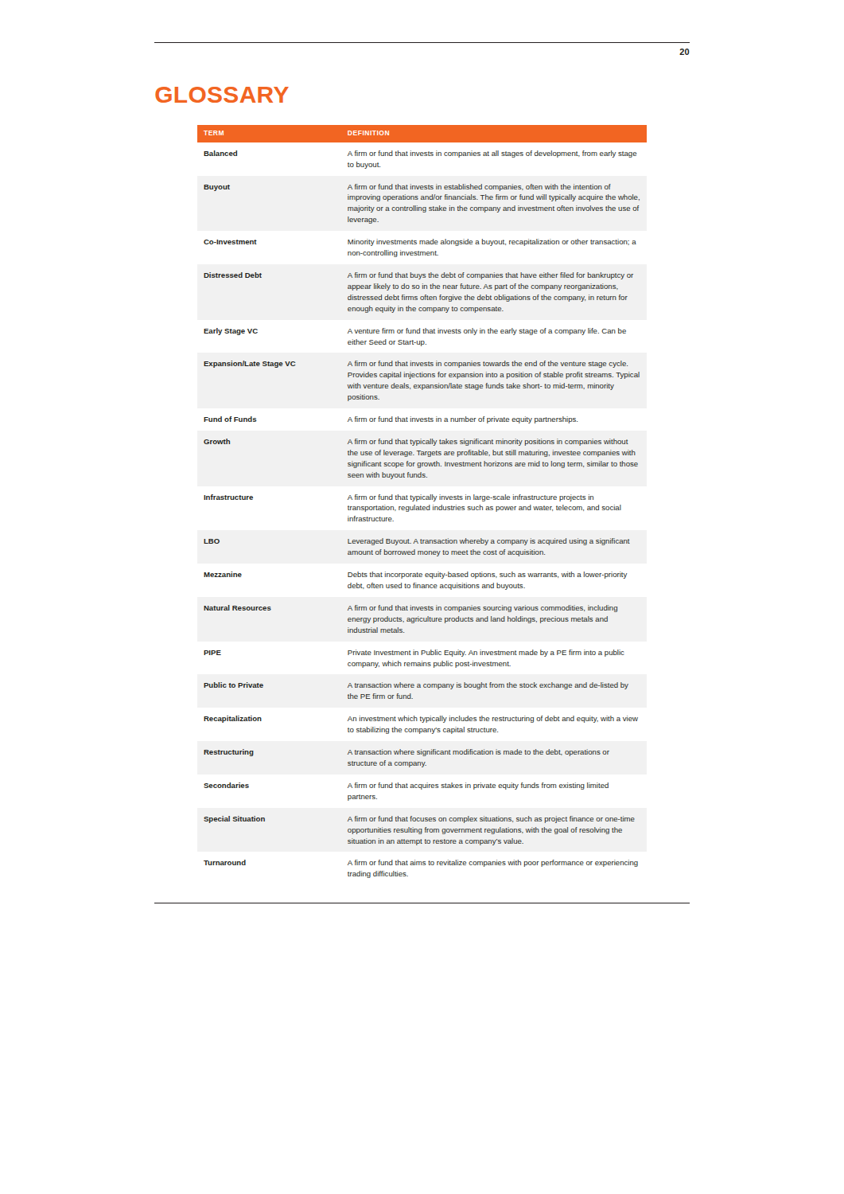20
Glossary
| Term | Definition |
| --- | --- |
| Balanced | A firm or fund that invests in companies at all stages of development, from early stage to buyout. |
| Buyout | A firm or fund that invests in established companies, often with the intention of improving operations and/or financials. The firm or fund will typically acquire the whole, majority or a controlling stake in the company and investment often involves the use of leverage. |
| Co-Investment | Minority investments made alongside a buyout, recapitalization or other transaction; a non-controlling investment. |
| Distressed Debt | A firm or fund that buys the debt of companies that have either filed for bankruptcy or appear likely to do so in the near future. As part of the company reorganizations, distressed debt firms often forgive the debt obligations of the company, in return for enough equity in the company to compensate. |
| Early Stage VC | A venture firm or fund that invests only in the early stage of a company life. Can be either Seed or Start-up. |
| Expansion/Late Stage VC | A firm or fund that invests in companies towards the end of the venture stage cycle. Provides capital injections for expansion into a position of stable profit streams. Typical with venture deals, expansion/late stage funds take short- to mid-term, minority positions. |
| Fund of Funds | A firm or fund that invests in a number of private equity partnerships. |
| Growth | A firm or fund that typically takes significant minority positions in companies without the use of leverage. Targets are profitable, but still maturing, investee companies with significant scope for growth. Investment horizons are mid to long term, similar to those seen with buyout funds. |
| Infrastructure | A firm or fund that typically invests in large-scale infrastructure projects in transportation, regulated industries such as power and water, telecom, and social infrastructure. |
| LBO | Leveraged Buyout. A transaction whereby a company is acquired using a significant amount of borrowed money to meet the cost of acquisition. |
| Mezzanine | Debts that incorporate equity-based options, such as warrants, with a lower-priority debt, often used to finance acquisitions and buyouts. |
| Natural Resources | A firm or fund that invests in companies sourcing various commodities, including energy products, agriculture products and land holdings, precious metals and industrial metals. |
| PIPE | Private Investment in Public Equity. An investment made by a PE firm into a public company, which remains public post-investment. |
| Public to Private | A transaction where a company is bought from the stock exchange and de-listed by the PE firm or fund. |
| Recapitalization | An investment which typically includes the restructuring of debt and equity, with a view to stabilizing the company's capital structure. |
| Restructuring | A transaction where significant modification is made to the debt, operations or structure of a company. |
| Secondaries | A firm or fund that acquires stakes in private equity funds from existing limited partners. |
| Special Situation | A firm or fund that focuses on complex situations, such as project finance or one-time opportunities resulting from government regulations, with the goal of resolving the situation in an attempt to restore a company’s value. |
| Turnaround | A firm or fund that aims to revitalize companies with poor performance or experiencing trading difficulties. |